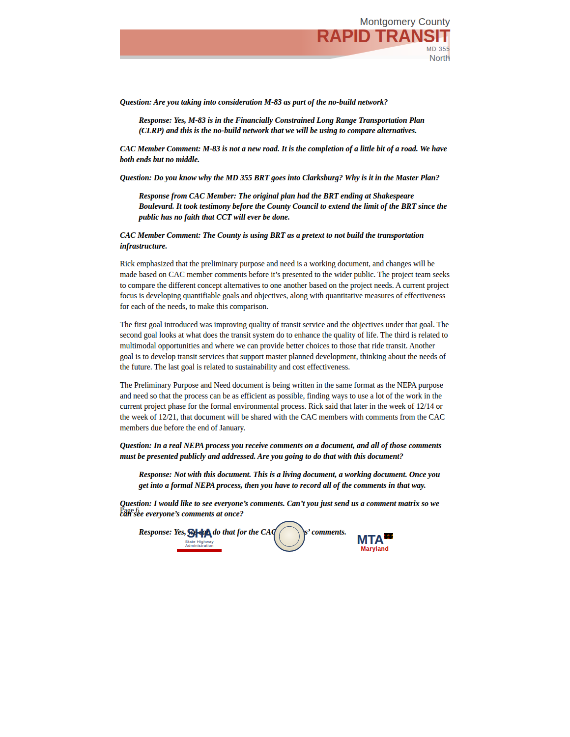Montgomery County
RAPID TRANSIT
MD 355
North
Question: Are you taking into consideration M-83 as part of the no-build network?
Response: Yes, M-83 is in the Financially Constrained Long Range Transportation Plan (CLRP) and this is the no-build network that we will be using to compare alternatives.
CAC Member Comment: M-83 is not a new road. It is the completion of a little bit of a road. We have both ends but no middle.
Question: Do you know why the MD 355 BRT goes into Clarksburg? Why is it in the Master Plan?
Response from CAC Member: The original plan had the BRT ending at Shakespeare Boulevard. It took testimony before the County Council to extend the limit of the BRT since the public has no faith that CCT will ever be done.
CAC Member Comment: The County is using BRT as a pretext to not build the transportation infrastructure.
Rick emphasized that the preliminary purpose and need is a working document, and changes will be made based on CAC member comments before it’s presented to the wider public. The project team seeks to compare the different concept alternatives to one another based on the project needs. A current project focus is developing quantifiable goals and objectives, along with quantitative measures of effectiveness for each of the needs, to make this comparison.
The first goal introduced was improving quality of transit service and the objectives under that goal. The second goal looks at what does the transit system do to enhance the quality of life. The third is related to multimodal opportunities and where we can provide better choices to those that ride transit. Another goal is to develop transit services that support master planned development, thinking about the needs of the future. The last goal is related to sustainability and cost effectiveness.
The Preliminary Purpose and Need document is being written in the same format as the NEPA purpose and need so that the process can be as efficient as possible, finding ways to use a lot of the work in the current project phase for the formal environmental process. Rick said that later in the week of 12/14 or the week of 12/21, that document will be shared with the CAC members with comments from the CAC members due before the end of January.
Question: In a real NEPA process you receive comments on a document, and all of those comments must be presented publicly and addressed. Are you going to do that with this document?
Response: Not with this document. This is a living document, a working document. Once you get into a formal NEPA process, then you have to record all of the comments in that way.
Question: I would like to see everyone’s comments. Can’t you just send us a comment matrix so we can see everyone’s comments at once?
Response: Yes, we can do that for the CAC members’ comments.
Page 6
SHA
State Highway
Administration
MTA
Maryland